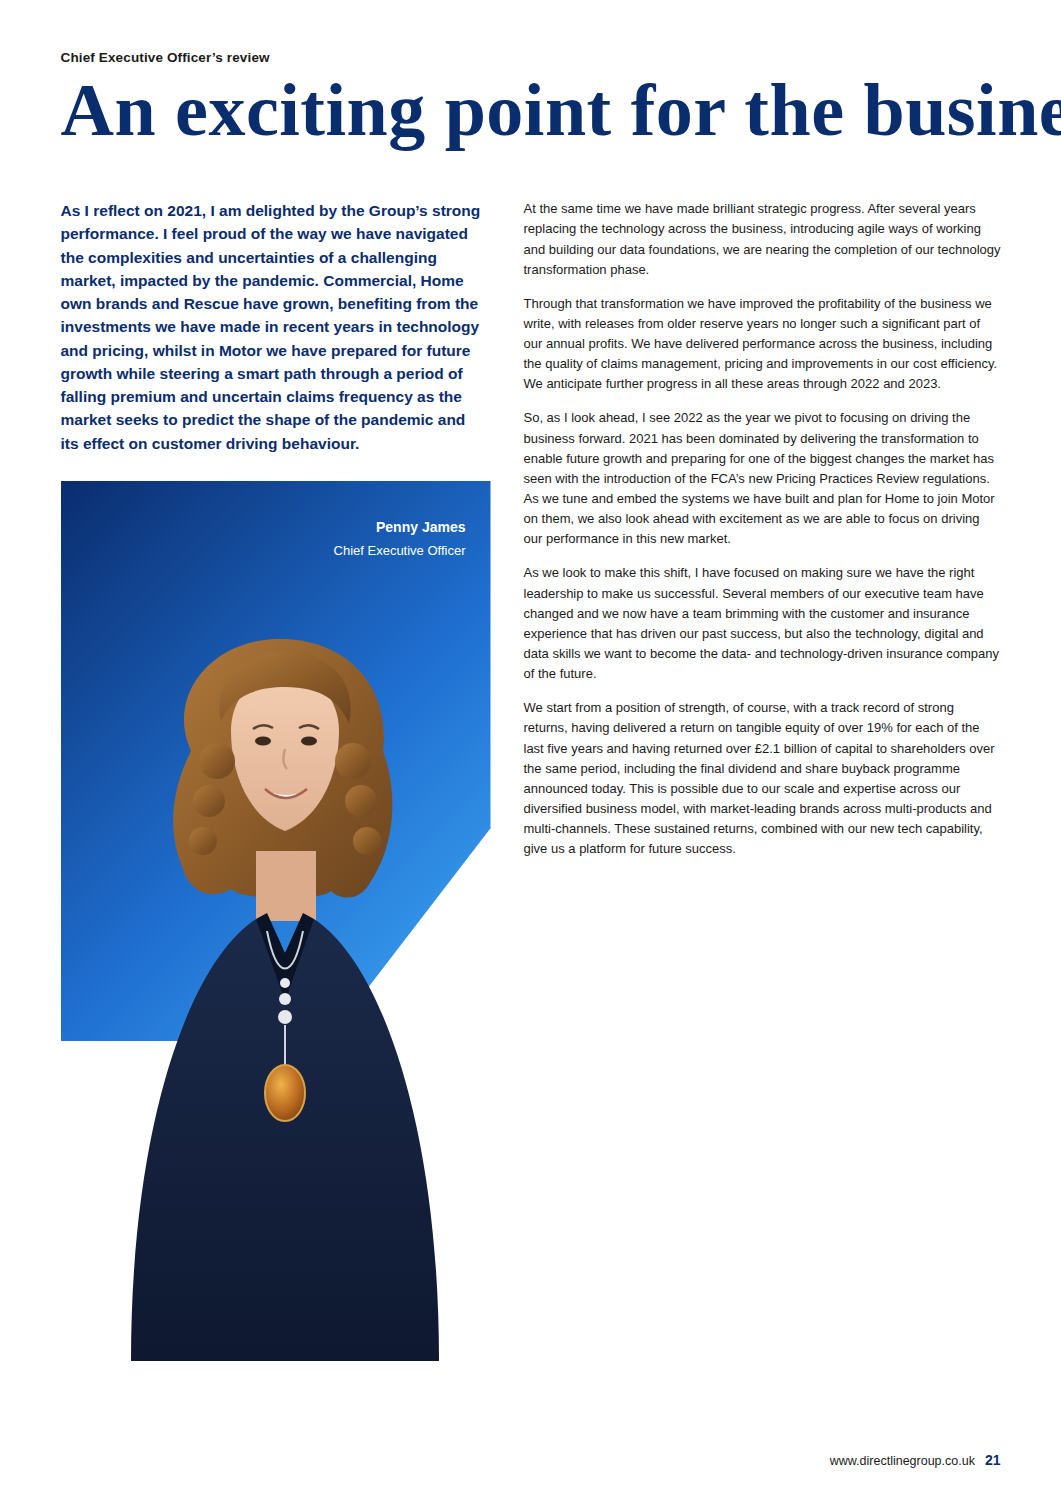Chief Executive Officer’s review
An exciting point for the business
As I reflect on 2021, I am delighted by the Group’s strong performance. I feel proud of the way we have navigated the complexities and uncertainties of a challenging market, impacted by the pandemic. Commercial, Home own brands and Rescue have grown, benefiting from the investments we have made in recent years in technology and pricing, whilst in Motor we have prepared for future growth while steering a smart path through a period of falling premium and uncertain claims frequency as the market seeks to predict the shape of the pandemic and its effect on customer driving behaviour.
Penny James
Chief Executive Officer
At the same time we have made brilliant strategic progress. After several years replacing the technology across the business, introducing agile ways of working and building our data foundations, we are nearing the completion of our technology transformation phase.
Through that transformation we have improved the profitability of the business we write, with releases from older reserve years no longer such a significant part of our annual profits. We have delivered performance across the business, including the quality of claims management, pricing and improvements in our cost efficiency. We anticipate further progress in all these areas through 2022 and 2023.
So, as I look ahead, I see 2022 as the year we pivot to focusing on driving the business forward. 2021 has been dominated by delivering the transformation to enable future growth and preparing for one of the biggest changes the market has seen with the introduction of the FCA’s new Pricing Practices Review regulations. As we tune and embed the systems we have built and plan for Home to join Motor on them, we also look ahead with excitement as we are able to focus on driving our performance in this new market.
As we look to make this shift, I have focused on making sure we have the right leadership to make us successful. Several members of our executive team have changed and we now have a team brimming with the customer and insurance experience that has driven our past success, but also the technology, digital and data skills we want to become the data- and technology-driven insurance company of the future.
We start from a position of strength, of course, with a track record of strong returns, having delivered a return on tangible equity of over 19% for each of the last five years and having returned over £2.1 billion of capital to shareholders over the same period, including the final dividend and share buyback programme announced today. This is possible due to our scale and expertise across our diversified business model, with market-leading brands across multi-products and multi-channels. These sustained returns, combined with our new tech capability, give us a platform for future success.
www.directlinegroup.co.uk 21